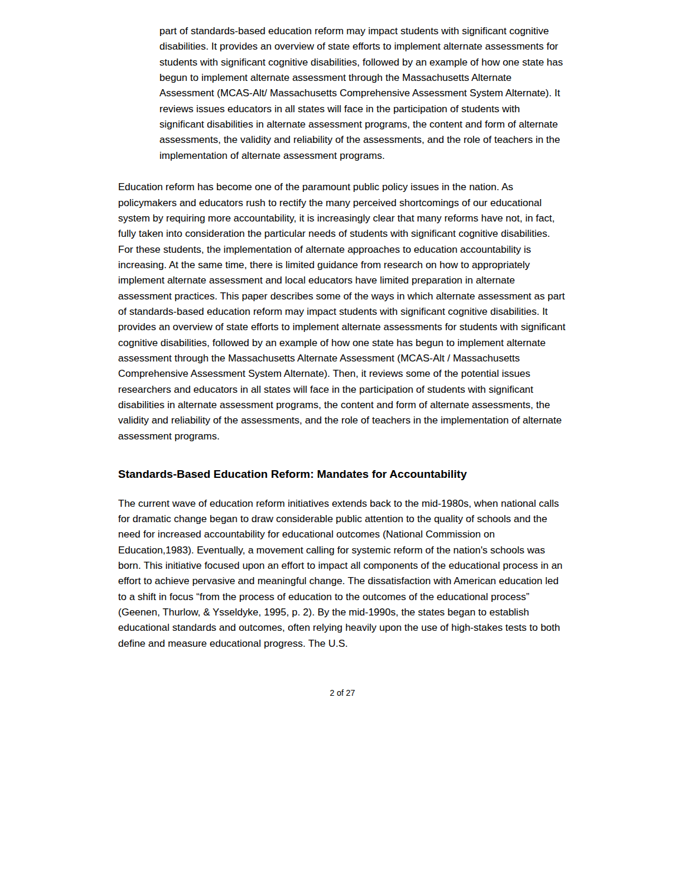part of standards-based education reform may impact students with significant cognitive disabilities. It provides an overview of state efforts to implement alternate assessments for students with significant cognitive disabilities, followed by an example of how one state has begun to implement alternate assessment through the Massachusetts Alternate Assessment (MCAS-Alt/ Massachusetts Comprehensive Assessment System Alternate). It reviews issues educators in all states will face in the participation of students with significant disabilities in alternate assessment programs, the content and form of alternate assessments, the validity and reliability of the assessments, and the role of teachers in the implementation of alternate assessment programs.
Education reform has become one of the paramount public policy issues in the nation. As policymakers and educators rush to rectify the many perceived shortcomings of our educational system by requiring more accountability, it is increasingly clear that many reforms have not, in fact, fully taken into consideration the particular needs of students with significant cognitive disabilities. For these students, the implementation of alternate approaches to education accountability is increasing. At the same time, there is limited guidance from research on how to appropriately implement alternate assessment and local educators have limited preparation in alternate assessment practices. This paper describes some of the ways in which alternate assessment as part of standards-based education reform may impact students with significant cognitive disabilities. It provides an overview of state efforts to implement alternate assessments for students with significant cognitive disabilities, followed by an example of how one state has begun to implement alternate assessment through the Massachusetts Alternate Assessment (MCAS-Alt / Massachusetts Comprehensive Assessment System Alternate). Then, it reviews some of the potential issues researchers and educators in all states will face in the participation of students with significant disabilities in alternate assessment programs, the content and form of alternate assessments, the validity and reliability of the assessments, and the role of teachers in the implementation of alternate assessment programs.
Standards-Based Education Reform: Mandates for Accountability
The current wave of education reform initiatives extends back to the mid-1980s, when national calls for dramatic change began to draw considerable public attention to the quality of schools and the need for increased accountability for educational outcomes (National Commission on Education,1983). Eventually, a movement calling for systemic reform of the nation's schools was born. This initiative focused upon an effort to impact all components of the educational process in an effort to achieve pervasive and meaningful change. The dissatisfaction with American education led to a shift in focus “from the process of education to the outcomes of the educational process” (Geenen, Thurlow, & Ysseldyke, 1995, p. 2). By the mid-1990s, the states began to establish educational standards and outcomes, often relying heavily upon the use of high-stakes tests to both define and measure educational progress. The U.S.
2 of 27